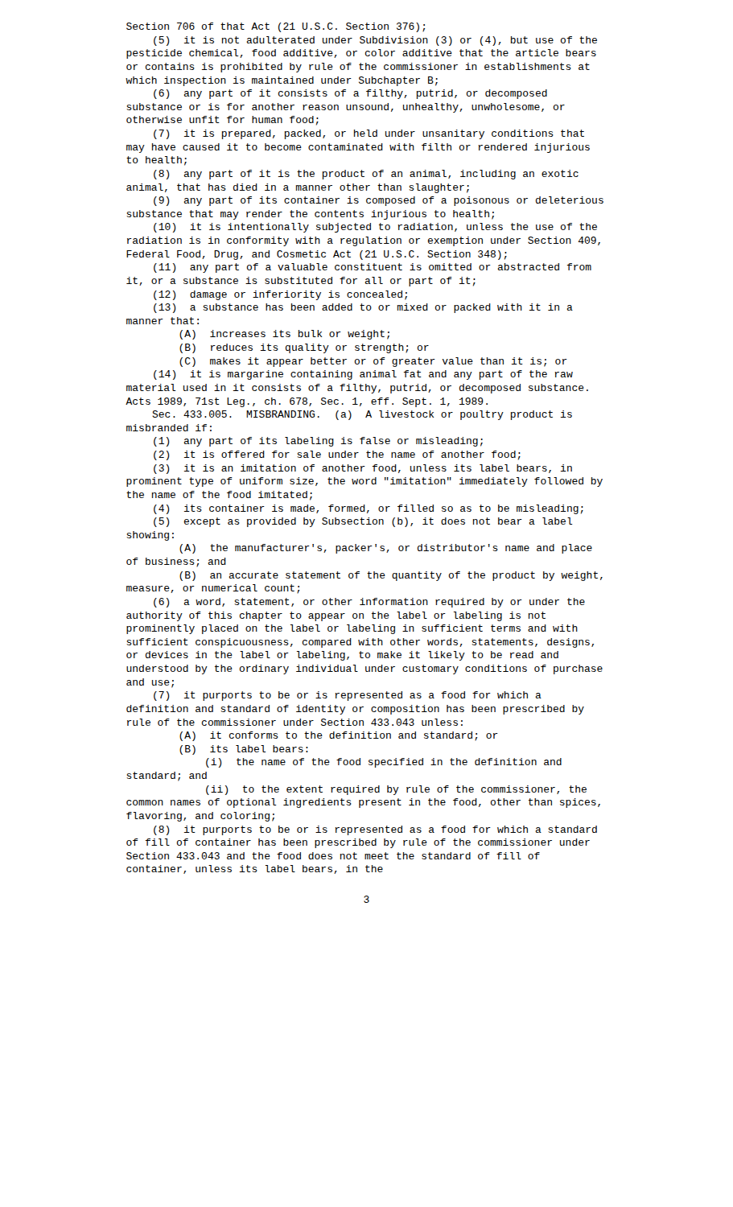Section 706 of that Act (21 U.S.C. Section 376);
(5) it is not adulterated under Subdivision (3) or (4), but use of the pesticide chemical, food additive, or color additive that the article bears or contains is prohibited by rule of the commissioner in establishments at which inspection is maintained under Subchapter B;
(6) any part of it consists of a filthy, putrid, or decomposed substance or is for another reason unsound, unhealthy, unwholesome, or otherwise unfit for human food;
(7) it is prepared, packed, or held under unsanitary conditions that may have caused it to become contaminated with filth or rendered injurious to health;
(8) any part of it is the product of an animal, including an exotic animal, that has died in a manner other than slaughter;
(9) any part of its container is composed of a poisonous or deleterious substance that may render the contents injurious to health;
(10) it is intentionally subjected to radiation, unless the use of the radiation is in conformity with a regulation or exemption under Section 409, Federal Food, Drug, and Cosmetic Act (21 U.S.C. Section 348);
(11) any part of a valuable constituent is omitted or abstracted from it, or a substance is substituted for all or part of it;
(12) damage or inferiority is concealed;
(13) a substance has been added to or mixed or packed with it in a manner that:
(A) increases its bulk or weight;
(B) reduces its quality or strength; or
(C) makes it appear better or of greater value than it is; or
(14) it is margarine containing animal fat and any part of the raw material used in it consists of a filthy, putrid, or decomposed substance.
Acts 1989, 71st Leg., ch. 678, Sec. 1, eff. Sept. 1, 1989.
Sec. 433.005. MISBRANDING. (a) A livestock or poultry product is misbranded if:
(1) any part of its labeling is false or misleading;
(2) it is offered for sale under the name of another food;
(3) it is an imitation of another food, unless its label bears, in prominent type of uniform size, the word "imitation" immediately followed by the name of the food imitated;
(4) its container is made, formed, or filled so as to be misleading;
(5) except as provided by Subsection (b), it does not bear a label showing:
(A) the manufacturer's, packer's, or distributor's name and place of business; and
(B) an accurate statement of the quantity of the product by weight, measure, or numerical count;
(6) a word, statement, or other information required by or under the authority of this chapter to appear on the label or labeling is not prominently placed on the label or labeling in sufficient terms and with sufficient conspicuousness, compared with other words, statements, designs, or devices in the label or labeling, to make it likely to be read and understood by the ordinary individual under customary conditions of purchase and use;
(7) it purports to be or is represented as a food for which a definition and standard of identity or composition has been prescribed by rule of the commissioner under Section 433.043 unless:
(A) it conforms to the definition and standard; or
(B) its label bears:
(i) the name of the food specified in the definition and standard; and
(ii) to the extent required by rule of the commissioner, the common names of optional ingredients present in the food, other than spices, flavoring, and coloring;
(8) it purports to be or is represented as a food for which a standard of fill of container has been prescribed by rule of the commissioner under Section 433.043 and the food does not meet the standard of fill of container, unless its label bears, in the
3